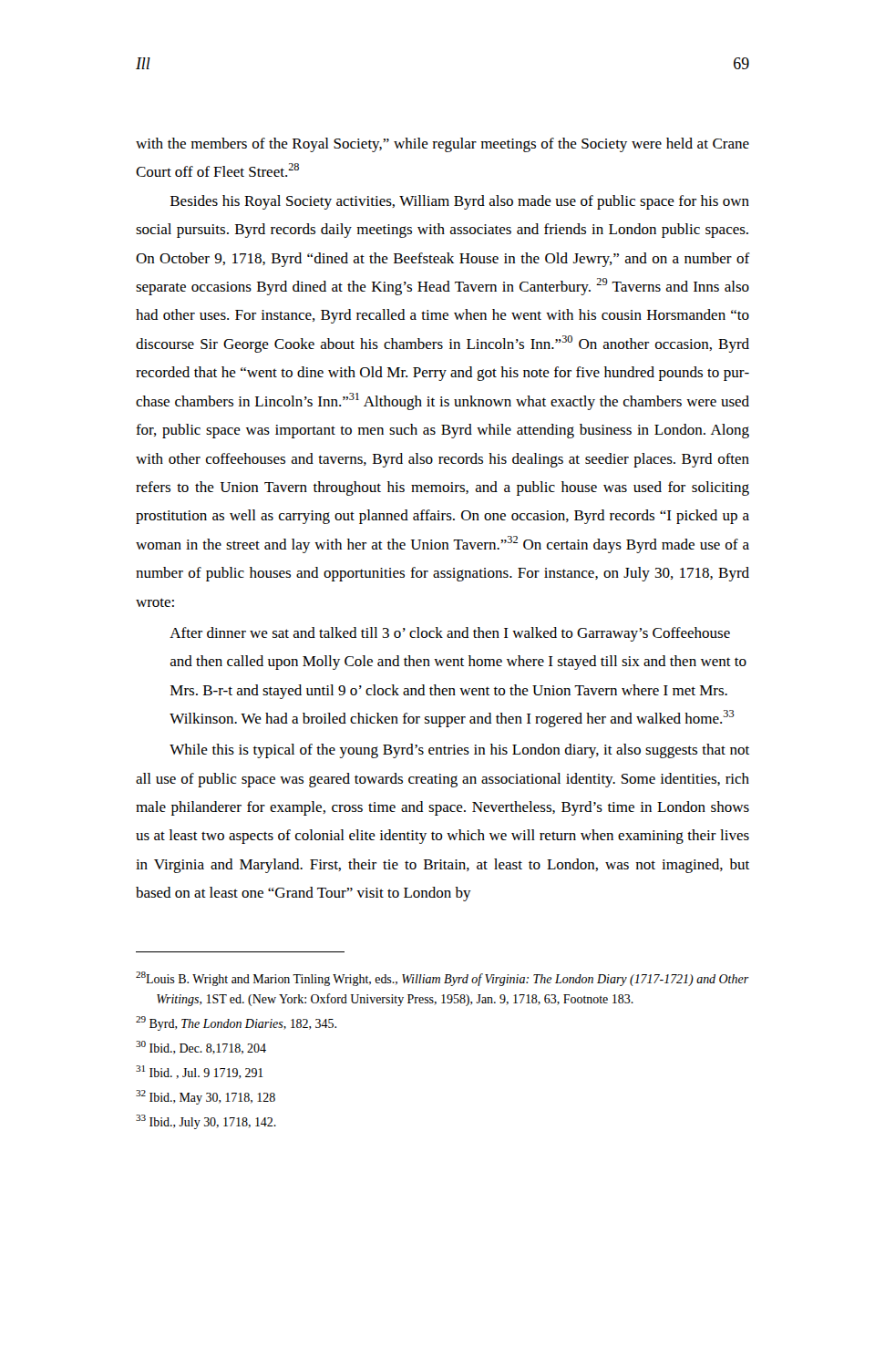Ill 69
with the members of the Royal Society,” while regular meetings of the Society were held at Crane Court off of Fleet Street.28
Besides his Royal Society activities, William Byrd also made use of public space for his own social pursuits. Byrd records daily meetings with associates and friends in London public spaces. On October 9, 1718, Byrd “dined at the Beefsteak House in the Old Jewry,” and on a number of separate occasions Byrd dined at the King’s Head Tavern in Canterbury. 29 Taverns and Inns also had other uses. For instance, Byrd recalled a time when he went with his cousin Horsmanden “to discourse Sir George Cooke about his chambers in Lincoln’s Inn.”30 On another occasion, Byrd recorded that he “went to dine with Old Mr. Perry and got his note for five hundred pounds to purchase chambers in Lincoln’s Inn.”31 Although it is unknown what exactly the chambers were used for, public space was important to men such as Byrd while attending business in London. Along with other coffeehouses and taverns, Byrd also records his dealings at seedier places. Byrd often refers to the Union Tavern throughout his memoirs, and a public house was used for soliciting prostitution as well as carrying out planned affairs. On one occasion, Byrd records “I picked up a woman in the street and lay with her at the Union Tavern.”32 On certain days Byrd made use of a number of public houses and opportunities for assignations. For instance, on July 30, 1718, Byrd wrote:
After dinner we sat and talked till 3 o’ clock and then I walked to Garraway’s Coffeehouse and then called upon Molly Cole and then went home where I stayed till six and then went to Mrs. B-r-t and stayed until 9 o’ clock and then went to the Union Tavern where I met Mrs. Wilkinson. We had a broiled chicken for supper and then I rogered her and walked home.33
While this is typical of the young Byrd’s entries in his London diary, it also suggests that not all use of public space was geared towards creating an associational identity. Some identities, rich male philanderer for example, cross time and space. Nevertheless, Byrd’s time in London shows us at least two aspects of colonial elite identity to which we will return when examining their lives in Virginia and Maryland. First, their tie to Britain, at least to London, was not imagined, but based on at least one “Grand Tour” visit to London by
28 Louis B. Wright and Marion Tinling Wright, eds., William Byrd of Virginia: The London Diary (1717-1721) and Other Writings, 1ST ed. (New York: Oxford University Press, 1958), Jan. 9, 1718, 63, Footnote 183.
29 Byrd, The London Diaries, 182, 345.
30 Ibid., Dec. 8,1718, 204
31 Ibid. , Jul. 9 1719, 291
32 Ibid., May 30, 1718, 128
33 Ibid., July 30, 1718, 142.